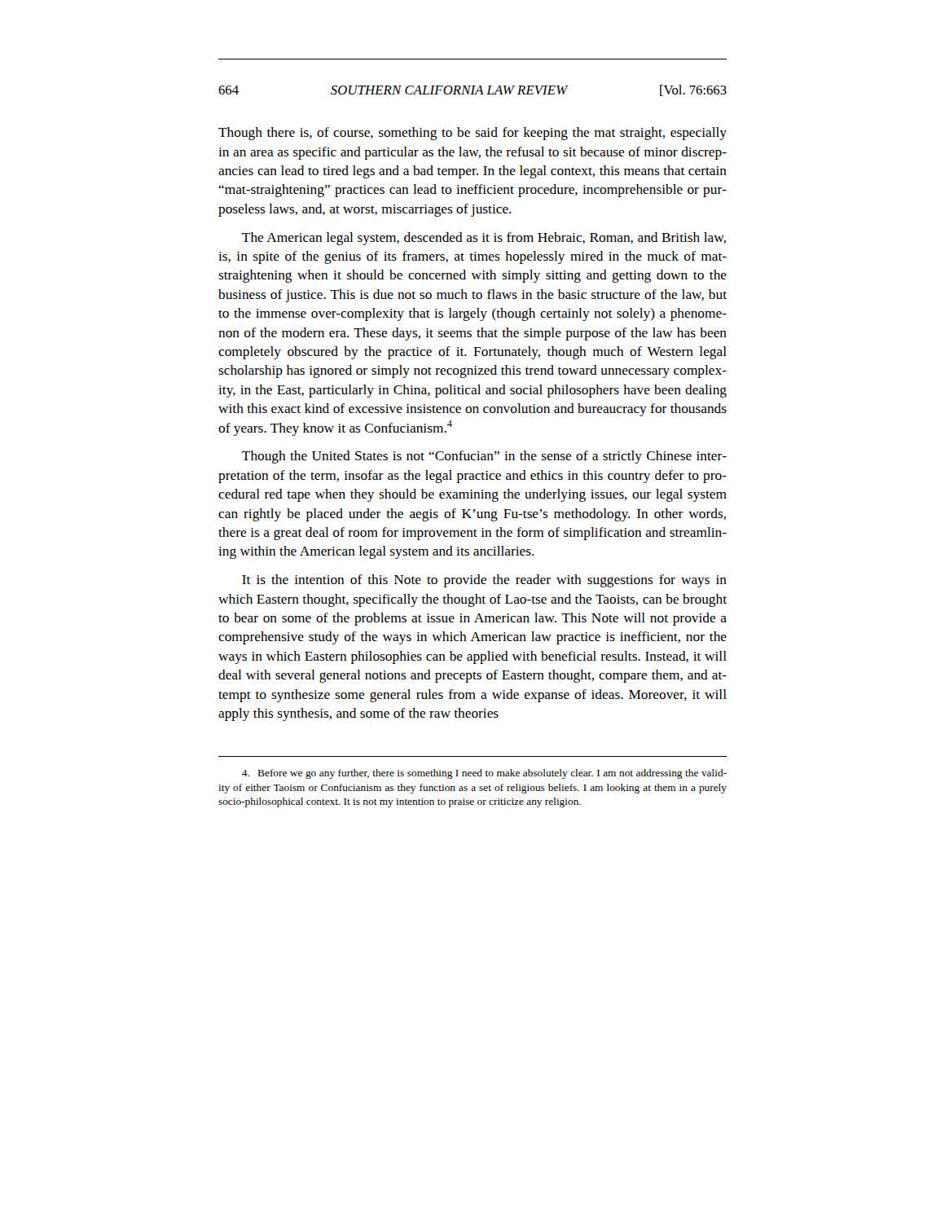664 SOUTHERN CALIFORNIA LAW REVIEW [Vol. 76:663
Though there is, of course, something to be said for keeping the mat straight, especially in an area as specific and particular as the law, the refusal to sit because of minor discrepancies can lead to tired legs and a bad temper. In the legal context, this means that certain “mat-straightening” practices can lead to inefficient procedure, incomprehensible or purposeless laws, and, at worst, miscarriages of justice.
The American legal system, descended as it is from Hebraic, Roman, and British law, is, in spite of the genius of its framers, at times hopelessly mired in the muck of mat-straightening when it should be concerned with simply sitting and getting down to the business of justice. This is due not so much to flaws in the basic structure of the law, but to the immense over-complexity that is largely (though certainly not solely) a phenomenon of the modern era. These days, it seems that the simple purpose of the law has been completely obscured by the practice of it. Fortunately, though much of Western legal scholarship has ignored or simply not recognized this trend toward unnecessary complexity, in the East, particularly in China, political and social philosophers have been dealing with this exact kind of excessive insistence on convolution and bureaucracy for thousands of years. They know it as Confucianism.4
Though the United States is not “Confucian” in the sense of a strictly Chinese interpretation of the term, insofar as the legal practice and ethics in this country defer to procedural red tape when they should be examining the underlying issues, our legal system can rightly be placed under the aegis of K’ung Fu-tse’s methodology. In other words, there is a great deal of room for improvement in the form of simplification and streamlining within the American legal system and its ancillaries.
It is the intention of this Note to provide the reader with suggestions for ways in which Eastern thought, specifically the thought of Lao-tse and the Taoists, can be brought to bear on some of the problems at issue in American law. This Note will not provide a comprehensive study of the ways in which American law practice is inefficient, nor the ways in which Eastern philosophies can be applied with beneficial results. Instead, it will deal with several general notions and precepts of Eastern thought, compare them, and attempt to synthesize some general rules from a wide expanse of ideas. Moreover, it will apply this synthesis, and some of the raw theories
4. Before we go any further, there is something I need to make absolutely clear. I am not addressing the validity of either Taoism or Confucianism as they function as a set of religious beliefs. I am looking at them in a purely socio-philosophical context. It is not my intention to praise or criticize any religion.